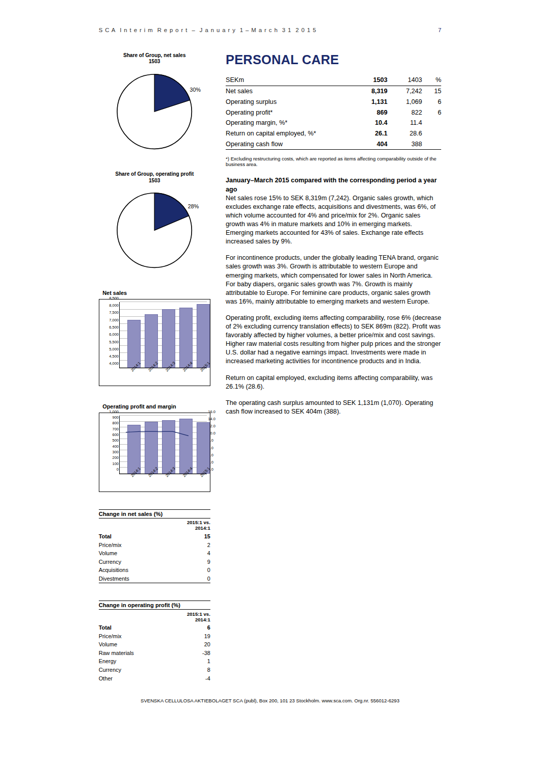S C A I n t e r i m R e p o r t – J a n u a r y 1 – M a r c h 3 1 2 0 1 5
7
Share of Group, net sales
1503
30%
Share of Group, operating profit
1503
28%
Net sales
4,000
4,500
5,000
5,500
6,000
6,500
7,000
7,500
8,000
8,500
2014:1 2014:2 2014:3 2014:4 2015:1
Operating profit and margin
0
100
200
300
400
500
600
700
800
900
1,000
0.0
2.0
4.0
6.0
8.0
10.0
12.0
14.0
16.0
2014:1 2014:2 2014:3 2014:4 2015:1
| Change in net sales (%) |
| | 2015:1 vs. 2014:1 |
| Total | 15 |
| Price/mix | 2 |
| Volume | 4 |
| Currency | 9 |
| Acquisitions | 0 |
| Divestments | 0 |
| Change in operating profit (%) |
| | 2015:1 vs. 2014:1 |
| Total | 6 |
| Price/mix | 19 |
| Volume | 20 |
| Raw materials | -38 |
| Energy | 1 |
| Currency | 8 |
| Other | -4 |
PERSONAL CARE
| SEKm | 1503 | 1403 | % |
| --- | --- | --- | --- |
| Net sales | 8,319 | 7,242 | 15 |
| Operating surplus | 1,131 | 1,069 | 6 |
| Operating profit* | 869 | 822 | 6 |
| Operating margin, %* | 10.4 | 11.4 | |
| Return on capital employed, %* | 26.1 | 28.6 | |
| Operating cash flow | 404 | 388 | |
*) Excluding restructuring costs, which are reported as items affecting comparability outside of the business area.
January–March 2015 compared with the corresponding period a year ago
Net sales rose 15% to SEK 8,319m (7,242). Organic sales growth, which excludes exchange rate effects, acquisitions and divestments, was 6%, of which volume accounted for 4% and price/mix for 2%. Organic sales growth was 4% in mature markets and 10% in emerging markets. Emerging markets accounted for 43% of sales. Exchange rate effects increased sales by 9%.
For incontinence products, under the globally leading TENA brand, organic sales growth was 3%. Growth is attributable to western Europe and emerging markets, which compensated for lower sales in North America. For baby diapers, organic sales growth was 7%. Growth is mainly attributable to Europe. For feminine care products, organic sales growth was 16%, mainly attributable to emerging markets and western Europe.
Operating profit, excluding items affecting comparability, rose 6% (decrease of 2% excluding currency translation effects) to SEK 869m (822). Profit was favorably affected by higher volumes, a better price/mix and cost savings. Higher raw material costs resulting from higher pulp prices and the stronger U.S. dollar had a negative earnings impact. Investments were made in increased marketing activities for incontinence products and in India.
Return on capital employed, excluding items affecting comparability, was 26.1% (28.6).
The operating cash surplus amounted to SEK 1,131m (1,070). Operating cash flow increased to SEK 404m (388).
SVENSKA CELLULOSA AKTIEBOLAGET SCA (publ), Box 200, 101 23 Stockholm. www.sca.com. Org.nr. 556012-6293